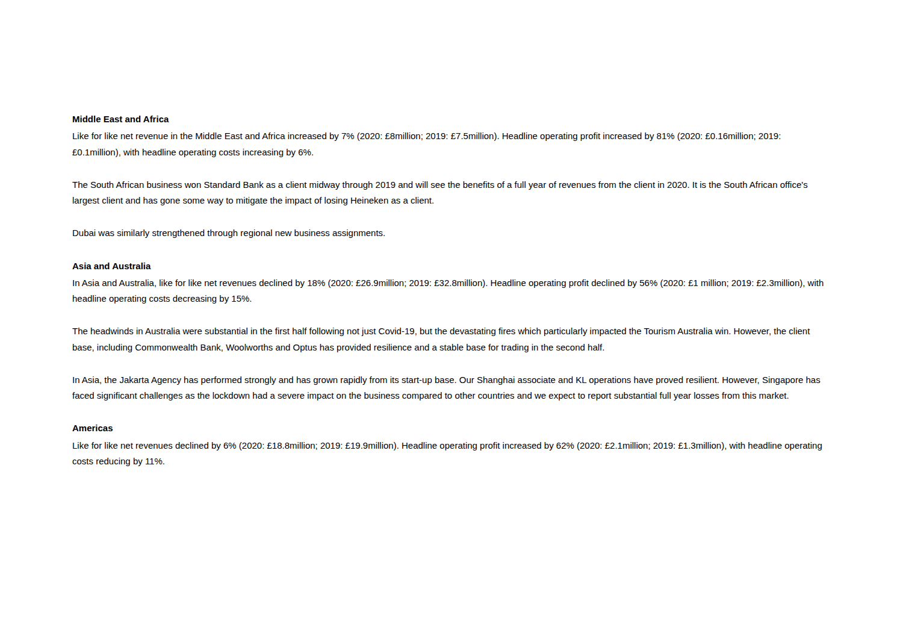Middle East and Africa
Like for like net revenue in the Middle East and Africa increased by 7% (2020: £8million; 2019: £7.5million). Headline operating profit increased by 81% (2020: £0.16million; 2019: £0.1million), with headline operating costs increasing by 6%.
The South African business won Standard Bank as a client midway through 2019 and will see the benefits of a full year of revenues from the client in 2020. It is the South African office's largest client and has gone some way to mitigate the impact of losing Heineken as a client.
Dubai was similarly strengthened through regional new business assignments.
Asia and Australia
In Asia and Australia, like for like net revenues declined by 18% (2020: £26.9million; 2019: £32.8million). Headline operating profit declined by 56% (2020: £1 million; 2019: £2.3million), with headline operating costs decreasing by 15%.
The headwinds in Australia were substantial in the first half following not just Covid-19, but the devastating fires which particularly impacted the Tourism Australia win. However, the client base, including Commonwealth Bank, Woolworths and Optus has provided resilience and a stable base for trading in the second half.
In Asia, the Jakarta Agency has performed strongly and has grown rapidly from its start-up base. Our Shanghai associate and KL operations have proved resilient. However, Singapore has faced significant challenges as the lockdown had a severe impact on the business compared to other countries and we expect to report substantial full year losses from this market.
Americas
Like for like net revenues declined by 6% (2020: £18.8million; 2019: £19.9million). Headline operating profit increased by 62% (2020: £2.1million; 2019: £1.3million), with headline operating costs reducing by 11%.